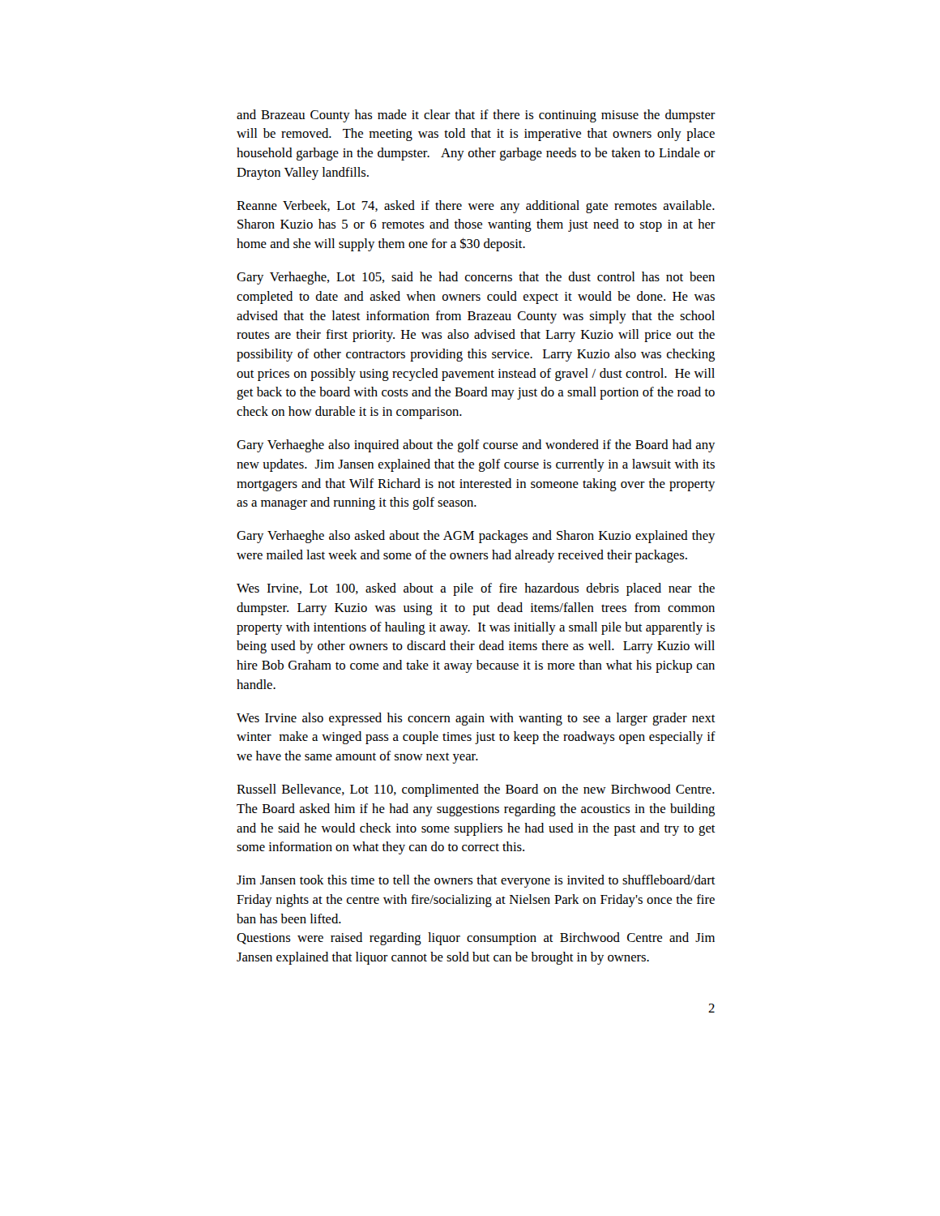and Brazeau County has made it clear that if there is continuing misuse the dumpster will be removed. The meeting was told that it is imperative that owners only place household garbage in the dumpster. Any other garbage needs to be taken to Lindale or Drayton Valley landfills.
Reanne Verbeek, Lot 74, asked if there were any additional gate remotes available. Sharon Kuzio has 5 or 6 remotes and those wanting them just need to stop in at her home and she will supply them one for a $30 deposit.
Gary Verhaeghe, Lot 105, said he had concerns that the dust control has not been completed to date and asked when owners could expect it would be done. He was advised that the latest information from Brazeau County was simply that the school routes are their first priority. He was also advised that Larry Kuzio will price out the possibility of other contractors providing this service. Larry Kuzio also was checking out prices on possibly using recycled pavement instead of gravel / dust control. He will get back to the board with costs and the Board may just do a small portion of the road to check on how durable it is in comparison.
Gary Verhaeghe also inquired about the golf course and wondered if the Board had any new updates. Jim Jansen explained that the golf course is currently in a lawsuit with its mortgagers and that Wilf Richard is not interested in someone taking over the property as a manager and running it this golf season.
Gary Verhaeghe also asked about the AGM packages and Sharon Kuzio explained they were mailed last week and some of the owners had already received their packages.
Wes Irvine, Lot 100, asked about a pile of fire hazardous debris placed near the dumpster. Larry Kuzio was using it to put dead items/fallen trees from common property with intentions of hauling it away. It was initially a small pile but apparently is being used by other owners to discard their dead items there as well. Larry Kuzio will hire Bob Graham to come and take it away because it is more than what his pickup can handle.
Wes Irvine also expressed his concern again with wanting to see a larger grader next winter make a winged pass a couple times just to keep the roadways open especially if we have the same amount of snow next year.
Russell Bellevance, Lot 110, complimented the Board on the new Birchwood Centre. The Board asked him if he had any suggestions regarding the acoustics in the building and he said he would check into some suppliers he had used in the past and try to get some information on what they can do to correct this.
Jim Jansen took this time to tell the owners that everyone is invited to shuffleboard/dart Friday nights at the centre with fire/socializing at Nielsen Park on Friday's once the fire ban has been lifted.
Questions were raised regarding liquor consumption at Birchwood Centre and Jim Jansen explained that liquor cannot be sold but can be brought in by owners.
2